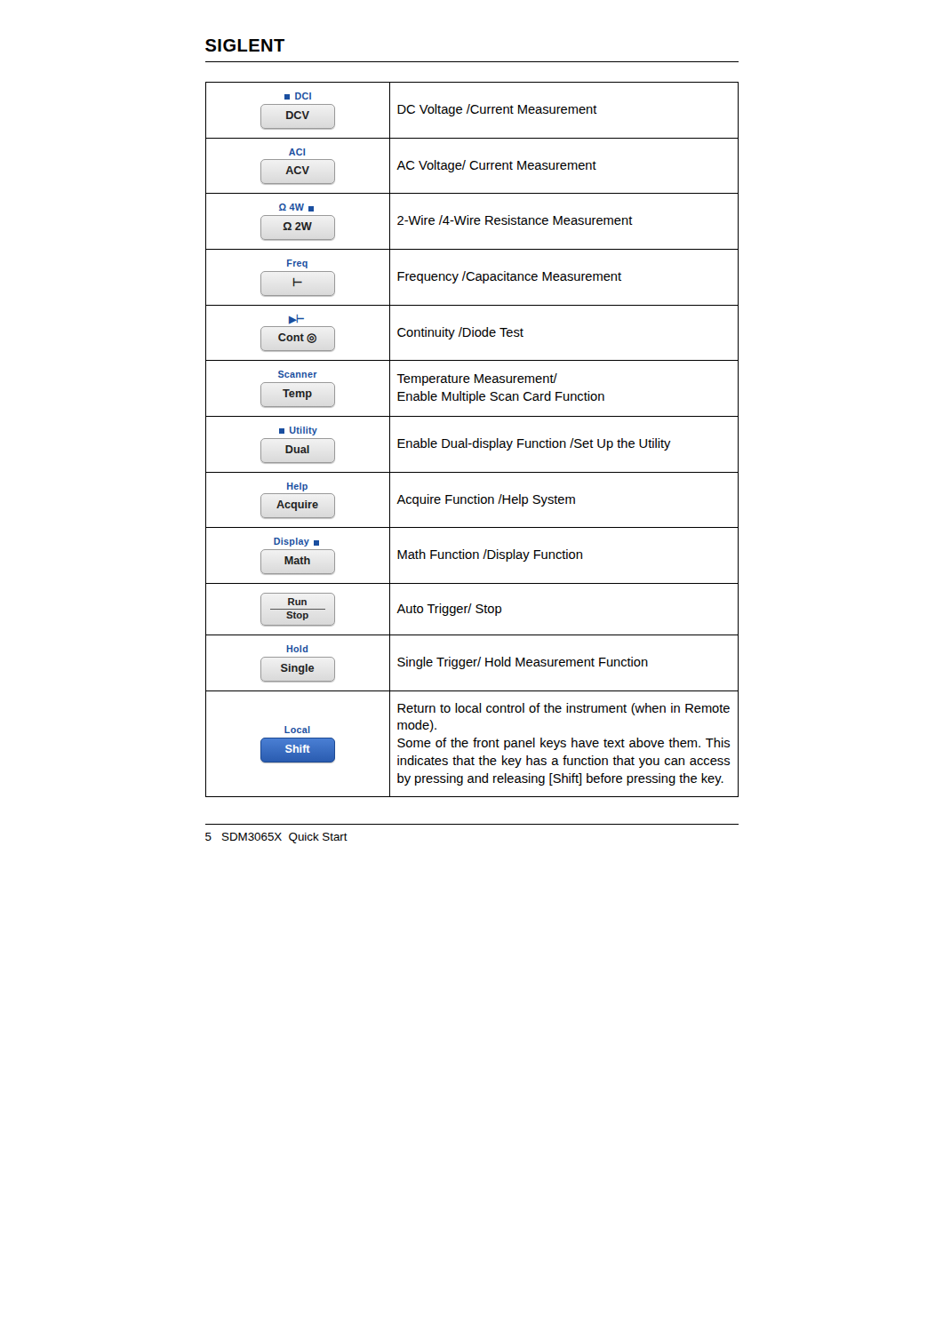SIGLENT
| DCI DCV | DC Voltage /Current Measurement |
| ACI ACV | AC Voltage/ Current Measurement |
| Ω 4W Ω 2W | 2-Wire /4-Wire Resistance Measurement |
| Freq ⊢ | Frequency /Capacitance Measurement |
| ▶⊢ Cont ◎ | Continuity /Diode Test |
| Scanner Temp | Temperature Measurement/ Enable Multiple Scan Card Function |
| Utility Dual | Enable Dual-display Function /Set Up the Utility |
| Help Acquire | Acquire Function /Help System |
| Display Math | Math Function /Display Function |
| Run Stop | Auto Trigger/ Stop |
| Hold Single | Single Trigger/ Hold Measurement Function |
| Local Shift | Return to local control of the instrument (when in Remote mode). Some of the front panel keys have text above them. This indicates that the key has a function that you can access by pressing and releasing [Shift] before pressing the key. |
5 SDM3065X Quick Start